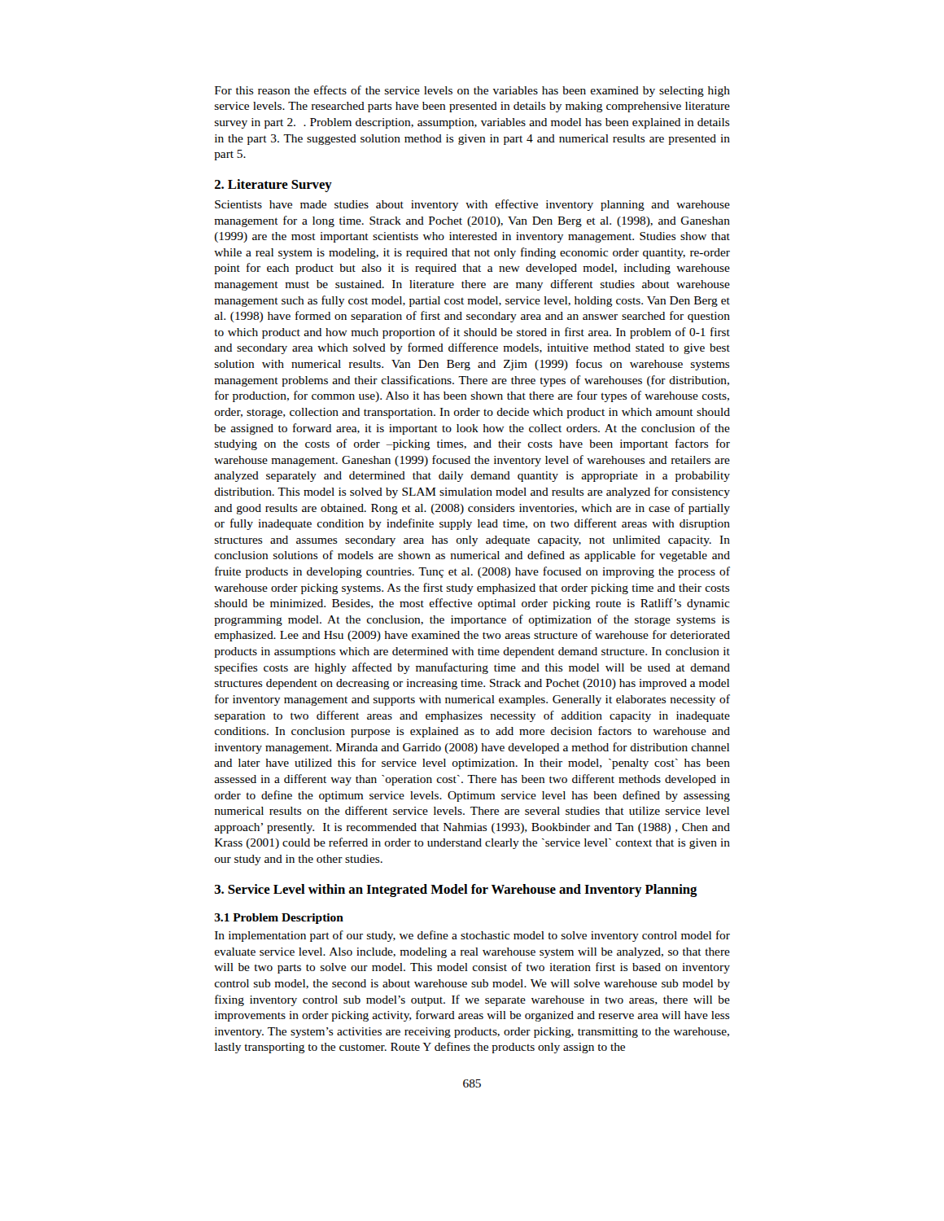For this reason the effects of the service levels on the variables has been examined by selecting high service levels. The researched parts have been presented in details by making comprehensive literature survey in part 2. . Problem description, assumption, variables and model has been explained in details in the part 3. The suggested solution method is given in part 4 and numerical results are presented in part 5.
2. Literature Survey
Scientists have made studies about inventory with effective inventory planning and warehouse management for a long time. Strack and Pochet (2010), Van Den Berg et al. (1998), and Ganeshan (1999) are the most important scientists who interested in inventory management. Studies show that while a real system is modeling, it is required that not only finding economic order quantity, re-order point for each product but also it is required that a new developed model, including warehouse management must be sustained. In literature there are many different studies about warehouse management such as fully cost model, partial cost model, service level, holding costs. Van Den Berg et al. (1998) have formed on separation of first and secondary area and an answer searched for question to which product and how much proportion of it should be stored in first area. In problem of 0-1 first and secondary area which solved by formed difference models, intuitive method stated to give best solution with numerical results. Van Den Berg and Zjim (1999) focus on warehouse systems management problems and their classifications. There are three types of warehouses (for distribution, for production, for common use). Also it has been shown that there are four types of warehouse costs, order, storage, collection and transportation. In order to decide which product in which amount should be assigned to forward area, it is important to look how the collect orders. At the conclusion of the studying on the costs of order –picking times, and their costs have been important factors for warehouse management. Ganeshan (1999) focused the inventory level of warehouses and retailers are analyzed separately and determined that daily demand quantity is appropriate in a probability distribution. This model is solved by SLAM simulation model and results are analyzed for consistency and good results are obtained. Rong et al. (2008) considers inventories, which are in case of partially or fully inadequate condition by indefinite supply lead time, on two different areas with disruption structures and assumes secondary area has only adequate capacity, not unlimited capacity. In conclusion solutions of models are shown as numerical and defined as applicable for vegetable and fruite products in developing countries. Tunç et al. (2008) have focused on improving the process of warehouse order picking systems. As the first study emphasized that order picking time and their costs should be minimized. Besides, the most effective optimal order picking route is Ratliff’s dynamic programming model. At the conclusion, the importance of optimization of the storage systems is emphasized. Lee and Hsu (2009) have examined the two areas structure of warehouse for deteriorated products in assumptions which are determined with time dependent demand structure. In conclusion it specifies costs are highly affected by manufacturing time and this model will be used at demand structures dependent on decreasing or increasing time. Strack and Pochet (2010) has improved a model for inventory management and supports with numerical examples. Generally it elaborates necessity of separation to two different areas and emphasizes necessity of addition capacity in inadequate conditions. In conclusion purpose is explained as to add more decision factors to warehouse and inventory management. Miranda and Garrido (2008) have developed a method for distribution channel and later have utilized this for service level optimization. In their model, `penalty cost` has been assessed in a different way than `operation cost`. There has been two different methods developed in order to define the optimum service levels. Optimum service level has been defined by assessing numerical results on the different service levels. There are several studies that utilize service level approach’ presently. It is recommended that Nahmias (1993), Bookbinder and Tan (1988) , Chen and Krass (2001) could be referred in order to understand clearly the `service level` context that is given in our study and in the other studies.
3. Service Level within an Integrated Model for Warehouse and Inventory Planning
3.1 Problem Description
In implementation part of our study, we define a stochastic model to solve inventory control model for evaluate service level. Also include, modeling a real warehouse system will be analyzed, so that there will be two parts to solve our model. This model consist of two iteration first is based on inventory control sub model, the second is about warehouse sub model. We will solve warehouse sub model by fixing inventory control sub model’s output. If we separate warehouse in two areas, there will be improvements in order picking activity, forward areas will be organized and reserve area will have less inventory. The system’s activities are receiving products, order picking, transmitting to the warehouse, lastly transporting to the customer. Route Y defines the products only assign to the
685